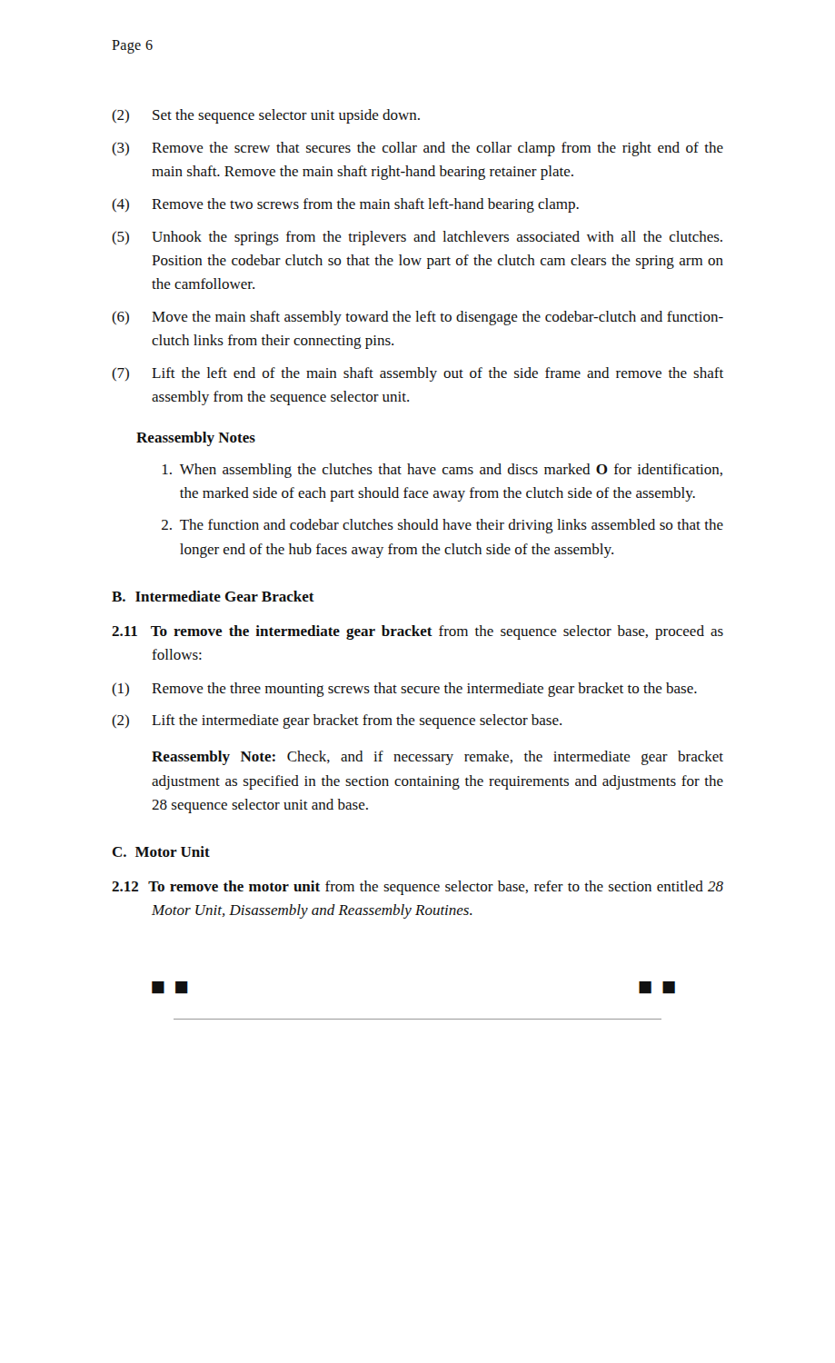Page 6
(2) Set the sequence selector unit upside down.
(3) Remove the screw that secures the collar and the collar clamp from the right end of the main shaft. Remove the main shaft right-hand bearing retainer plate.
(4) Remove the two screws from the main shaft left-hand bearing clamp.
(5) Unhook the springs from the triplevers and latchlevers associated with all the clutches. Position the codebar clutch so that the low part of the clutch cam clears the spring arm on the camfollower.
(6) Move the main shaft assembly toward the left to disengage the codebar-clutch and function-clutch links from their connecting pins.
(7) Lift the left end of the main shaft assembly out of the side frame and remove the shaft assembly from the sequence selector unit.
Reassembly Notes
When assembling the clutches that have cams and discs marked O for identification, the marked side of each part should face away from the clutch side of the assembly.
The function and codebar clutches should have their driving links assembled so that the longer end of the hub faces away from the clutch side of the assembly.
B. Intermediate Gear Bracket
2.11 To remove the intermediate gear bracket from the sequence selector base, proceed as follows:
(1) Remove the three mounting screws that secure the intermediate gear bracket to the base.
(2) Lift the intermediate gear bracket from the sequence selector base.
Reassembly Note: Check, and if necessary remake, the intermediate gear bracket adjustment as specified in the section containing the requirements and adjustments for the 28 sequence selector unit and base.
C. Motor Unit
2.12 To remove the motor unit from the sequence selector base, refer to the section entitled 28 Motor Unit, Disassembly and Reassembly Routines.
■■ ■■